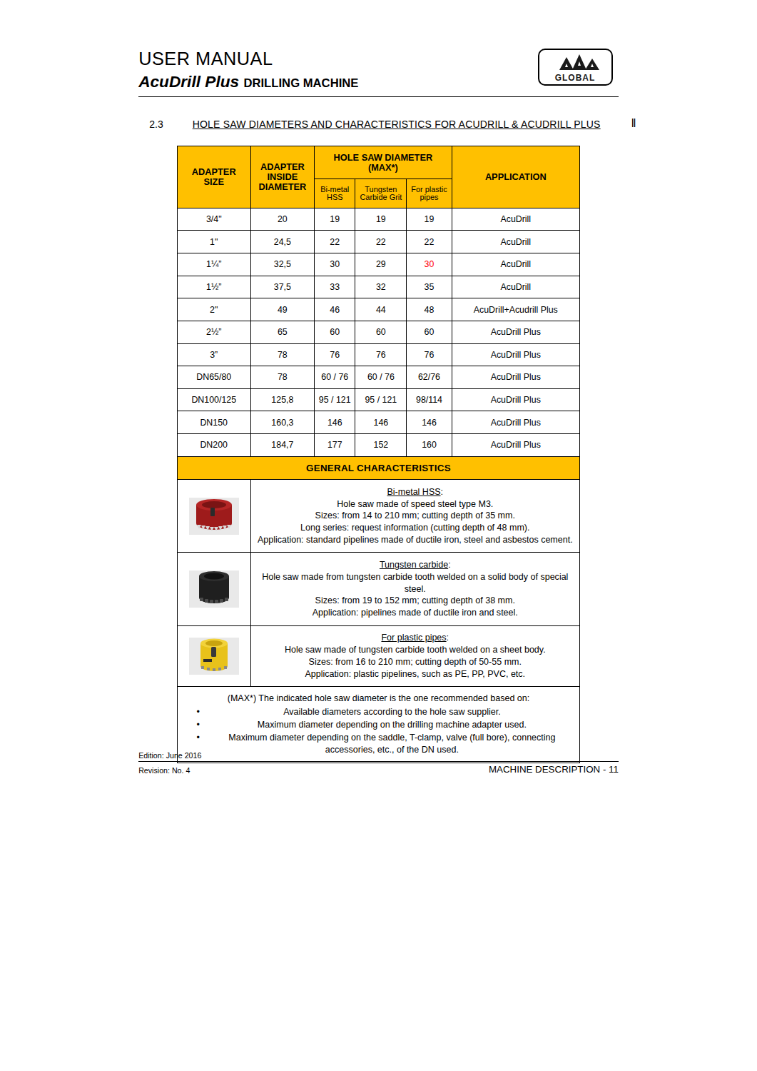USER MANUAL
AcuDrill Plus DRILLING MACHINE
GLOBAL
2.3 HOLE SAW DIAMETERS AND CHARACTERISTICS FOR ACUDRILL & ACUDRILL PLUS ‖
| ADAPTER SIZE | ADAPTER INSIDE DIAMETER | HOLE SAW DIAMETER (MAX*) | APPLICATION |
| --- | --- | --- | --- |
| Bi-metal HSS | Tungsten Carbide Grit | For plastic pipes |
| 3/4" | 20 | 19 | 19 | 19 | AcuDrill |
| 1" | 24,5 | 22 | 22 | 22 | AcuDrill |
| 1¼” | 32,5 | 30 | 29 | 30 | AcuDrill |
| 1½” | 37,5 | 33 | 32 | 35 | AcuDrill |
| 2" | 49 | 46 | 44 | 48 | AcuDrill+Acudrill Plus |
| 2½” | 65 | 60 | 60 | 60 | AcuDrill Plus |
| 3” | 78 | 76 | 76 | 76 | AcuDrill Plus |
| DN65/80 | 78 | 60 / 76 | 60 / 76 | 62/76 | AcuDrill Plus |
| DN100/125 | 125,8 | 95 / 121 | 95 / 121 | 98/114 | AcuDrill Plus |
| DN150 | 160,3 | 146 | 146 | 146 | AcuDrill Plus |
| DN200 | 184,7 | 177 | 152 | 160 | AcuDrill Plus |
| GENERAL CHARACTERISTICS |
| | Bi-metal HSS : Hole saw made of speed steel type M3. Sizes: from 14 to 210 mm; cutting depth of 35 mm. Long series: request information (cutting depth of 48 mm). Application: standard pipelines made of ductile iron, steel and asbestos cement. |
| | Tungsten carbide : Hole saw made from tungsten carbide tooth welded on a solid body of special steel. Sizes: from 19 to 152 mm; cutting depth of 38 mm. Application: pipelines made of ductile iron and steel. |
| | For plastic pipes : Hole saw made of tungsten carbide tooth welded on a sheet body. Sizes: from 16 to 210 mm; cutting depth of 50-55 mm. Application: plastic pipelines, such as PE, PP, PVC, etc. |
| (MAX*) The indicated hole saw diameter is the one recommended based on: Available diameters according to the hole saw supplier. Maximum diameter depending on the drilling machine adapter used. Maximum diameter depending on the saddle, T-clamp, valve (full bore), connecting accessories, etc., of the DN used. |
Edition: June 2016
Revision: No. 4 MACHINE DESCRIPTION - 11